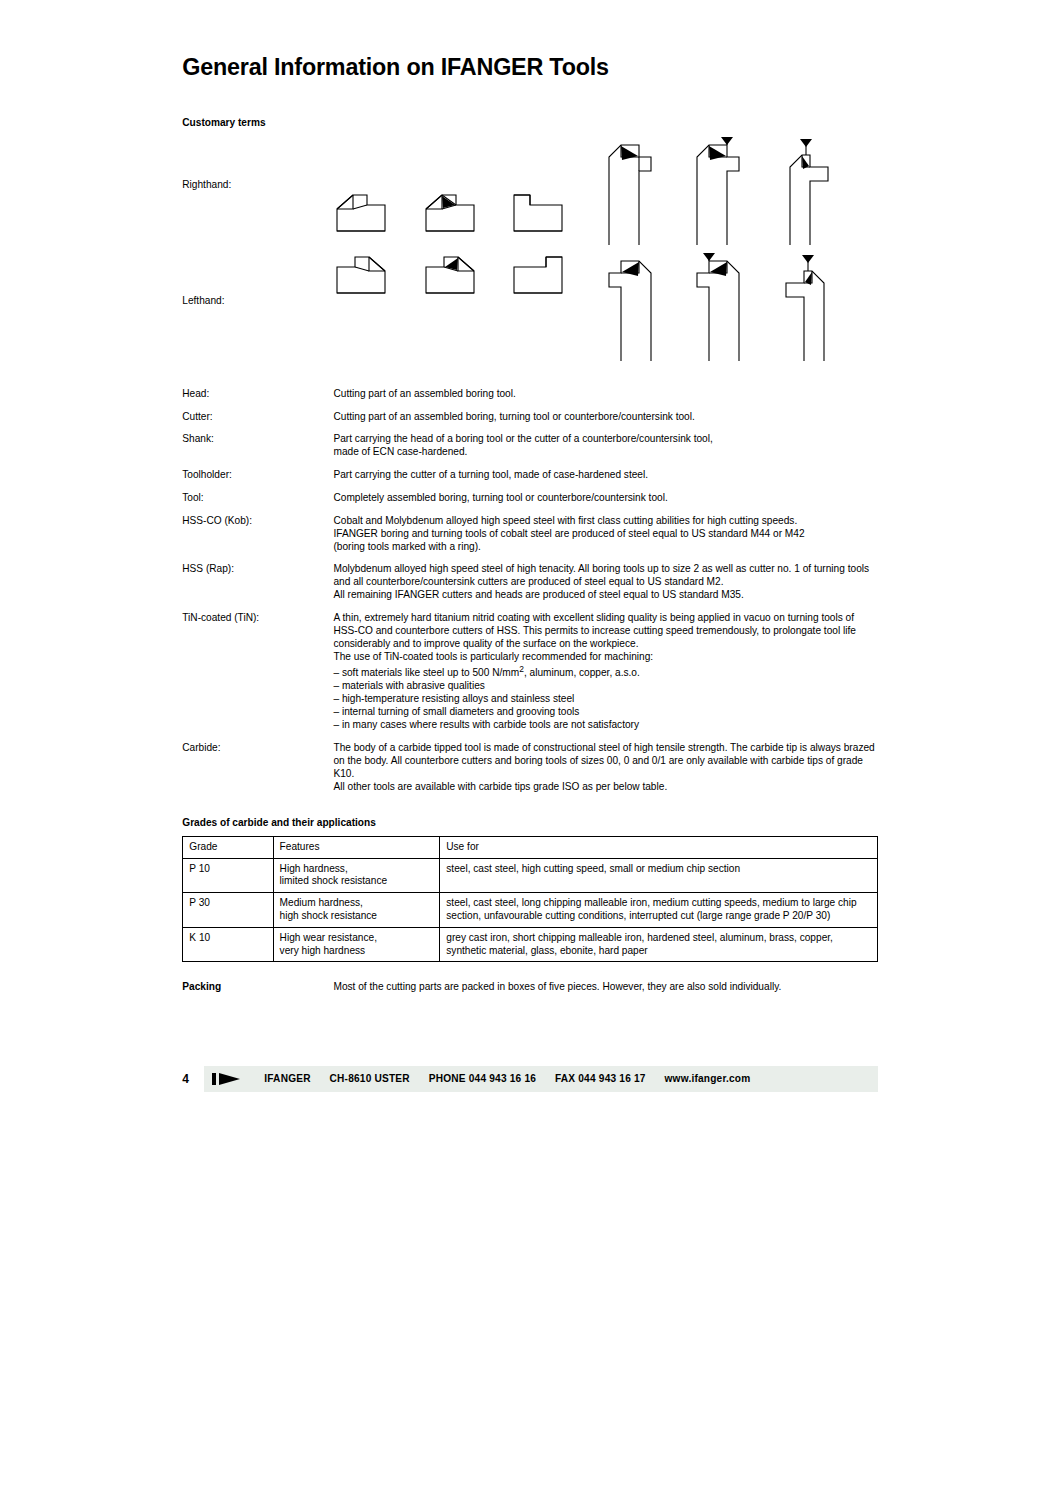General Information on IFANGER Tools
Customary terms
Righthand:
Lefthand:
Head:
Cutting part of an assembled boring tool.
Cutter:
Cutting part of an assembled boring, turning tool or counterbore/countersink tool.
Shank:
Part carrying the head of a boring tool or the cutter of a counterbore/countersink tool,
made of ECN case-hardened.
Toolholder:
Part carrying the cutter of a turning tool, made of case-hardened steel.
Tool:
Completely assembled boring, turning tool or counterbore/countersink tool.
HSS-CO (Kob):
Cobalt and Molybdenum alloyed high speed steel with first class cutting abilities for high cutting speeds.
IFANGER boring and turning tools of cobalt steel are produced of steel equal to US standard M44 or M42
(boring tools marked with a ring).
HSS (Rap):
Molybdenum alloyed high speed steel of high tenacity. All boring tools up to size 2 as well as cutter no. 1 of turning tools
and all counterbore/countersink cutters are produced of steel equal to US standard M2.
All remaining IFANGER cutters and heads are produced of steel equal to US standard M35.
TiN-coated (TiN):
A thin, extremely hard titanium nitrid coating with excellent sliding quality is being applied in vacuo on turning tools of HSS-CO and counterbore cutters of HSS. This permits to increase cutting speed tremendously, to prolongate tool life considerably and to improve quality of the surface on the workpiece.
The use of TiN-coated tools is particularly recommended for machining:
soft materials like steel up to 500 N/mm2, aluminum, copper, a.s.o.
materials with abrasive qualities
high-temperature resisting alloys and stainless steel
internal turning of small diameters and grooving tools
in many cases where results with carbide tools are not satisfactory
Carbide:
The body of a carbide tipped tool is made of constructional steel of high tensile strength. The carbide tip is always brazed
on the body. All counterbore cutters and boring tools of sizes 00, 0 and 0/1 are only available with carbide tips of grade K10.
All other tools are available with carbide tips grade ISO as per below table.
Grades of carbide and their applications
| Grade | Features | Use for |
| --- | --- | --- |
| P 10 | High hardness, limited shock resistance | steel, cast steel, high cutting speed, small or medium chip section |
| P 30 | Medium hardness, high shock resistance | steel, cast steel, long chipping malleable iron, medium cutting speeds, medium to large chip section, unfavourable cutting conditions, interrupted cut (large range grade P 20/P 30) |
| K 10 | High wear resistance, very high hardness | grey cast iron, short chipping malleable iron, hardened steel, aluminum, brass, copper, synthetic material, glass, ebonite, hard paper |
Packing
Most of the cutting parts are packed in boxes of five pieces. However, they are also sold individually.
4
IFANGER CH-8610 USTER PHONE 044 943 16 16 FAX 044 943 16 17 www.ifanger.com